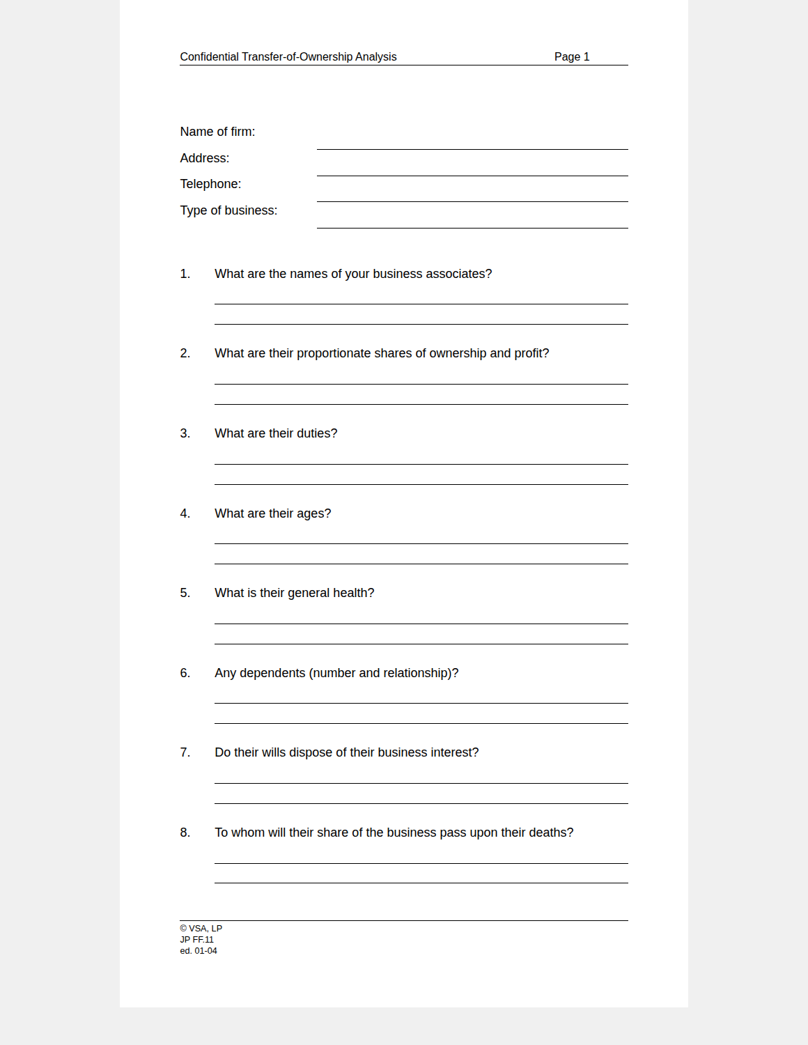Confidential Transfer-of-Ownership Analysis
Page 1
| Name of firm: | |
| Address: | |
| Telephone: | |
| Type of business: | |
| 1. | What are the names of your business associates? | |
| 2. | What are their proportionate shares of ownership and profit? | |
| 3. | What are their duties? | |
| 4. | What are their ages? | |
| 5. | What is their general health? | |
| 6. | Any dependents (number and relationship)? | |
| 7. | Do their wills dispose of their business interest? | |
| 8. | To whom will their share of the business pass upon their deaths? | |
© VSA, LP
JP FF.11
ed. 01-04